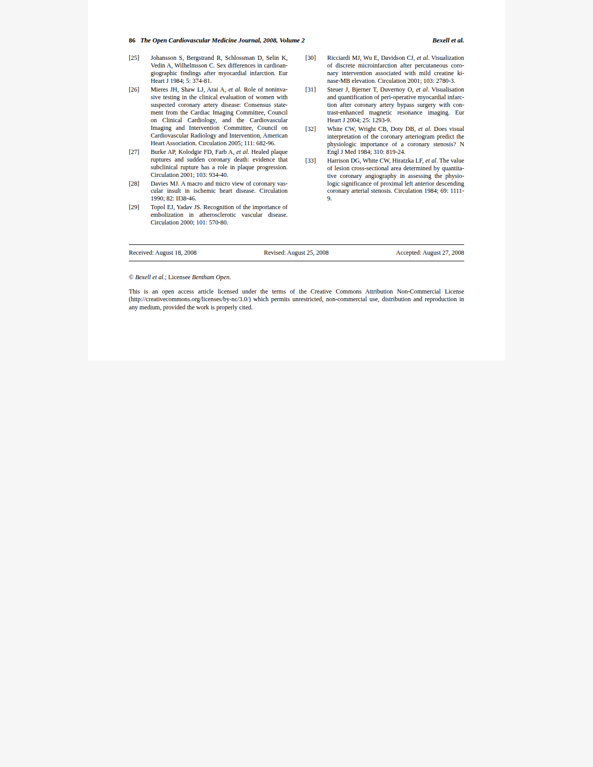86 The Open Cardiovascular Medicine Journal, 2008, Volume 2
Bexell et al.
[25]
Johansson S, Bergstrand R, Schlossman D, Selin K, Vedin A, Wilhelmsson C. Sex differences in cardioangiographic findings after myocardial infarction. Eur Heart J 1984; 5: 374-81.
[26]
Mieres JH, Shaw LJ, Arai A, et al. Role of noninvasive testing in the clinical evaluation of women with suspected coronary artery disease: Consensus statement from the Cardiac Imaging Committee, Council on Clinical Cardiology, and the Cardiovascular Imaging and Intervention Committee, Council on Cardiovascular Radiology and Intervention, American Heart Association. Circulation 2005; 111: 682-96.
[27]
Burke AP, Kolodgie FD, Farb A, et al. Healed plaque ruptures and sudden coronary death: evidence that subclinical rupture has a role in plaque progression. Circulation 2001; 103: 934-40.
[28]
Davies MJ. A macro and micro view of coronary vascular insult in ischemic heart disease. Circulation 1990; 82: II38-46.
[29]
Topol EJ, Yadav JS. Recognition of the importance of embolization in atherosclerotic vascular disease. Circulation 2000; 101: 570-80.
[30]
Ricciardi MJ, Wu E, Davidson CJ, et al. Visualization of discrete microinfarction after percutaneous coronary intervention associated with mild creatine kinase-MB elevation. Circulation 2001; 103: 2780-3.
[31]
Steuer J, Bjerner T, Duvernoy O, et al. Visualisation and quantification of peri-operative myocardial infarction after coronary artery bypass surgery with contrast-enhanced magnetic resonance imaging. Eur Heart J 2004; 25: 1293-9.
[32]
White CW, Wright CB, Doty DB, et al. Does visual interpretation of the coronary arteriogram predict the physiologic importance of a coronary stenosis? N Engl J Med 1984; 310: 819-24.
[33]
Harrison DG, White CW, Hiratzka LF, et al. The value of lesion cross-sectional area determined by quantitative coronary angiography in assessing the physiologic significance of proximal left anterior descending coronary arterial stenosis. Circulation 1984; 69: 1111-9.
Received: August 18, 2008 Revised: August 25, 2008 Accepted: August 27, 2008
© Bexell et al.; Licensee Bentham Open.
This is an open access article licensed under the terms of the Creative Commons Attribution Non-Commercial License (http://creativecommons.org/licenses/by-nc/3.0/) which permits unrestricted, non-commercial use, distribution and reproduction in any medium, provided the work is properly cited.